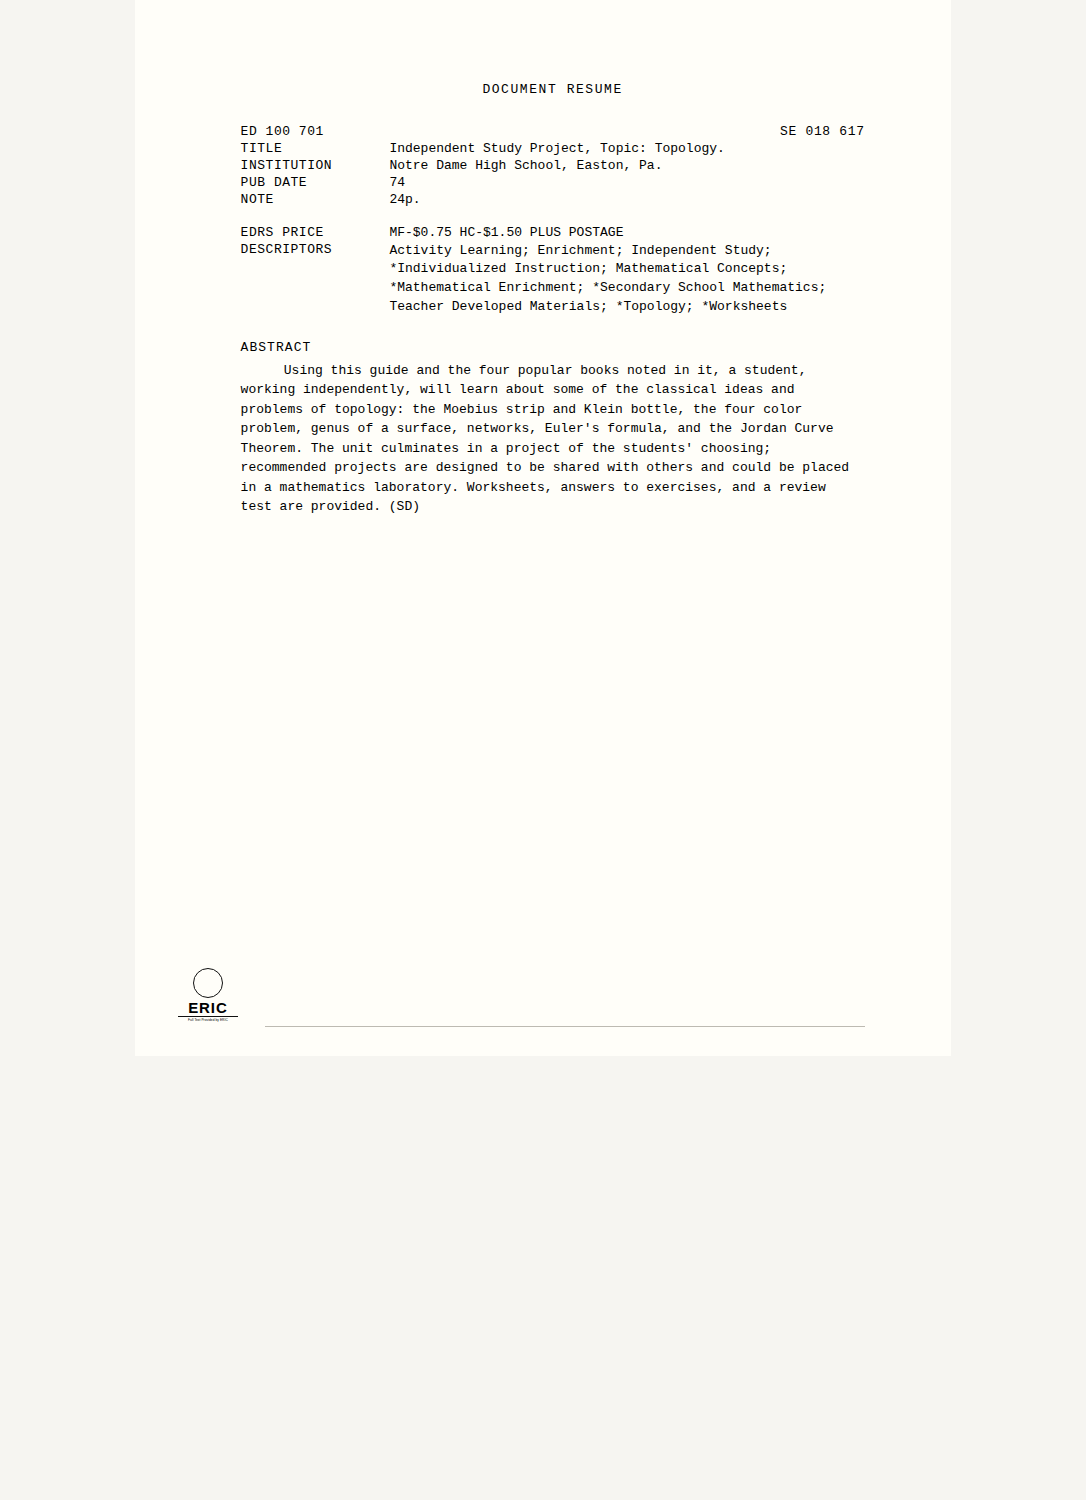DOCUMENT RESUME
| ED 100 701 | SE 018 617 |
| TITLE | Independent Study Project, Topic: Topology. |
| INSTITUTION | Notre Dame High School, Easton, Pa. |
| PUB DATE | 74 |
| NOTE | 24p. |
| EDRS PRICE | MF-$0.75 HC-$1.50 PLUS POSTAGE |
| DESCRIPTORS | Activity Learning; Enrichment; Independent Study; *Individualized Instruction; Mathematical Concepts; *Mathematical Enrichment; *Secondary School Mathematics; Teacher Developed Materials; *Topology; *Worksheets |
ABSTRACT
Using this guide and the four popular books noted in it, a student, working independently, will learn about some of the classical ideas and problems of topology: the Moebius strip and Klein bottle, the four color problem, genus of a surface, networks, Euler's formula, and the Jordan Curve Theorem. The unit culminates in a project of the students' choosing; recommended projects are designed to be shared with others and could be placed in a mathematics laboratory. Worksheets, answers to exercises, and a review test are provided. (SD)
ERIC
Full Text Provided by ERIC